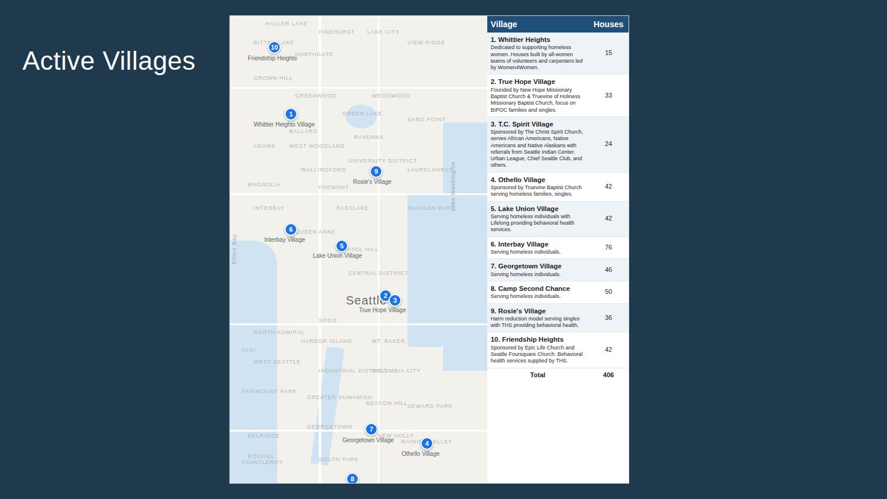Active Villages
Seattle HALLER LAKE PINEHURST LAKE CITY BITTER LAKE VIEW RIDGE NORTHGATE CROWN HILL GREENWOOD WEDGWOOD GREEN LAKE SAND POINT BALLARD RAVENNA ADAMS WEST WOODLAND UNIVERSITY DISTRICT WALLINGFORD LAURELHURST MAGNOLIA FREMONT INTERBAY EASTLAKE MADISON PARK QUEEN ANNE CAPITOL HILL CENTRAL DISTRICT SODO NORTH ADMIRAL HARBOR ISLAND MT. BAKER ALKI WEST SEATTLE INDUSTRIAL DISTRICT COLUMBIA CITY FAIRMOUNT PARK GREATER DUWAMISH BEACON HILL SEWARD PARK GEORGETOWN DELRIDGE NEW HOLLY RAINIER VALLEY ROXHILL FAUNTLEROY SOUTH PARK RAINIER BEACH WHITE CENTER Elliott Bay Lake Washington
10
Friendship Heights
1
Whittier Heights Village
9
Rosie's Village
6
Interbay Village
5
Lake Union Village
2
3
True Hope Village
7
Georgetown Village
4
Othello Village
8
Camp Second Chance
| Village | Houses |
| --- | --- |
| 1. Whittier Heights Dedicated to supporting homeless women. Houses built by all-women teams of volunteers and carpenters led by Women4Women. | 15 |
| 2. True Hope Village Founded by New Hope Missionary Baptist Church & Truevine of Holiness Missionary Baptist Church, focus on BIPOC families and singles. | 33 |
| 3. T.C. Spirit Village Sponsored by The Christ Spirit Church, serves African Americans, Native Americans and Native Alaskans with referrals from Seattle Indian Center, Urban League, Chief Seattle Club, and others. | 24 |
| 4. Othello Village Sponsored by Truevine Baptist Church serving homeless families, singles. | 42 |
| 5. Lake Union Village Serving homeless individuals with Lifelong providing behavioral health services. | 42 |
| 6. Interbay Village Serving homeless individuals. | 76 |
| 7. Georgetown Village Serving homeless individuals. | 46 |
| 8. Camp Second Chance Serving homeless individuals. | 50 |
| 9. Rosie's Village Harm reduction model serving singles with THS providing behavioral health. | 36 |
| 10. Friendship Heights Sponsored by Epic Life Church and Seattle Foursquare Church. Behavioral health services supplied by THS. | 42 |
| Total | 406 |